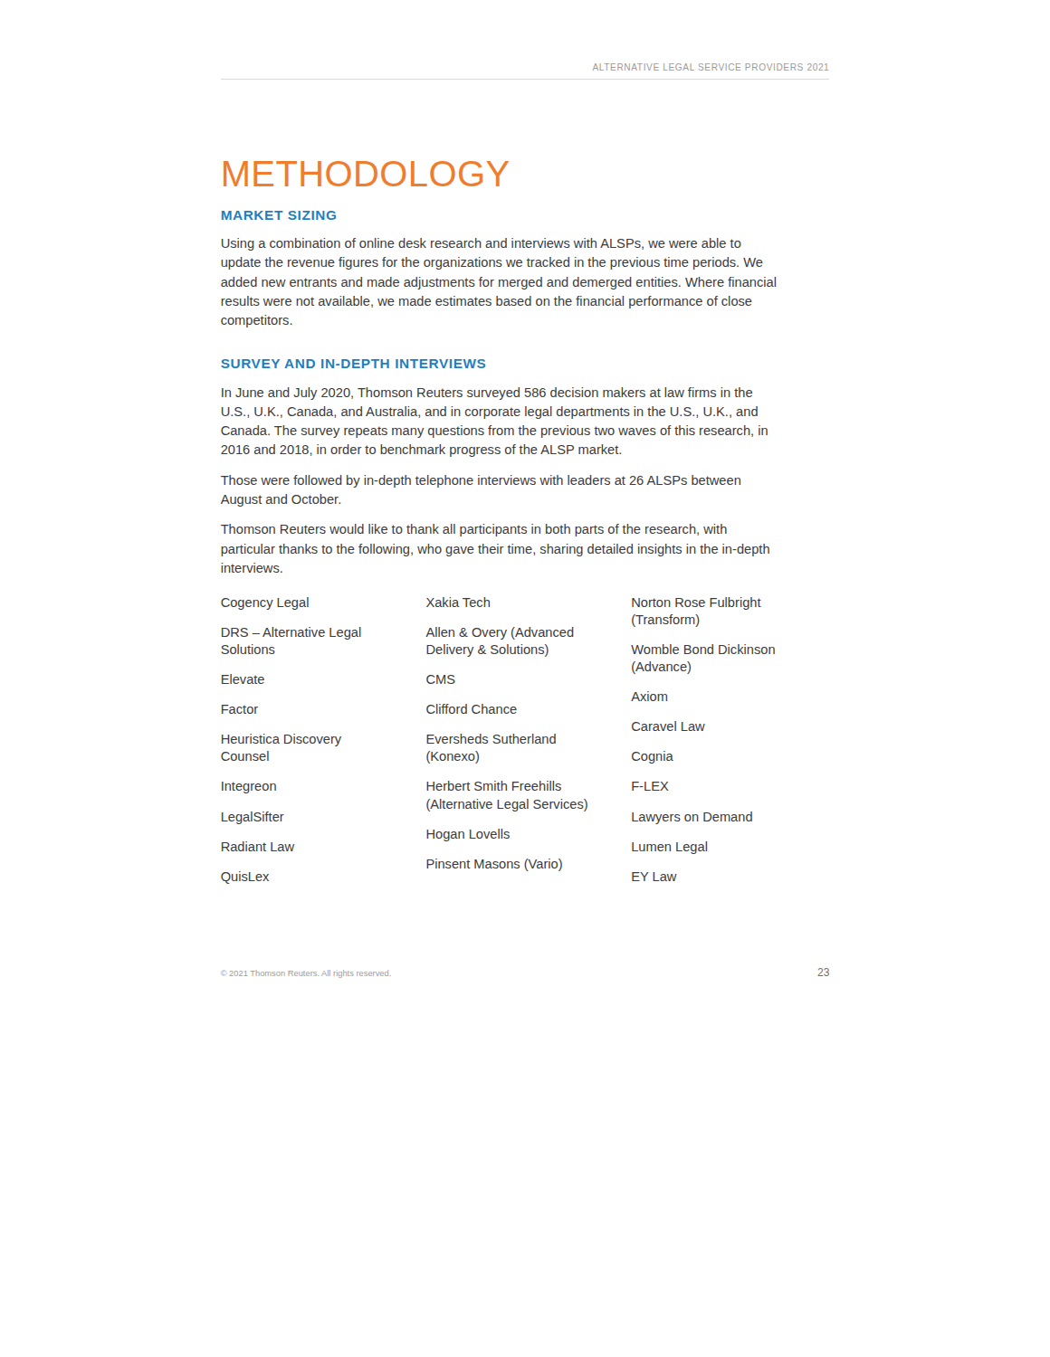Alternative Legal Service Providers 2021
METHODOLOGY
Market Sizing
Using a combination of online desk research and interviews with ALSPs, we were able to update the revenue figures for the organizations we tracked in the previous time periods. We added new entrants and made adjustments for merged and demerged entities. Where financial results were not available, we made estimates based on the financial performance of close competitors.
Survey and In-Depth Interviews
In June and July 2020, Thomson Reuters surveyed 586 decision makers at law firms in the U.S., U.K., Canada, and Australia, and in corporate legal departments in the U.S., U.K., and Canada. The survey repeats many questions from the previous two waves of this research, in 2016 and 2018, in order to benchmark progress of the ALSP market.
Those were followed by in-depth telephone interviews with leaders at 26 ALSPs between August and October.
Thomson Reuters would like to thank all participants in both parts of the research, with particular thanks to the following, who gave their time, sharing detailed insights in the in-depth interviews.
Cogency Legal
DRS – Alternative Legal Solutions
Elevate
Factor
Heuristica Discovery Counsel
Integreon
LegalSifter
Radiant Law
QuisLex
Xakia Tech
Allen & Overy (Advanced Delivery & Solutions)
CMS
Clifford Chance
Eversheds Sutherland (Konexo)
Herbert Smith Freehills (Alternative Legal Services)
Hogan Lovells
Pinsent Masons (Vario)
Norton Rose Fulbright (Transform)
Womble Bond Dickinson (Advance)
Axiom
Caravel Law
Cognia
F-LEX
Lawyers on Demand
Lumen Legal
EY Law
© 2021 Thomson Reuters. All rights reserved. 23